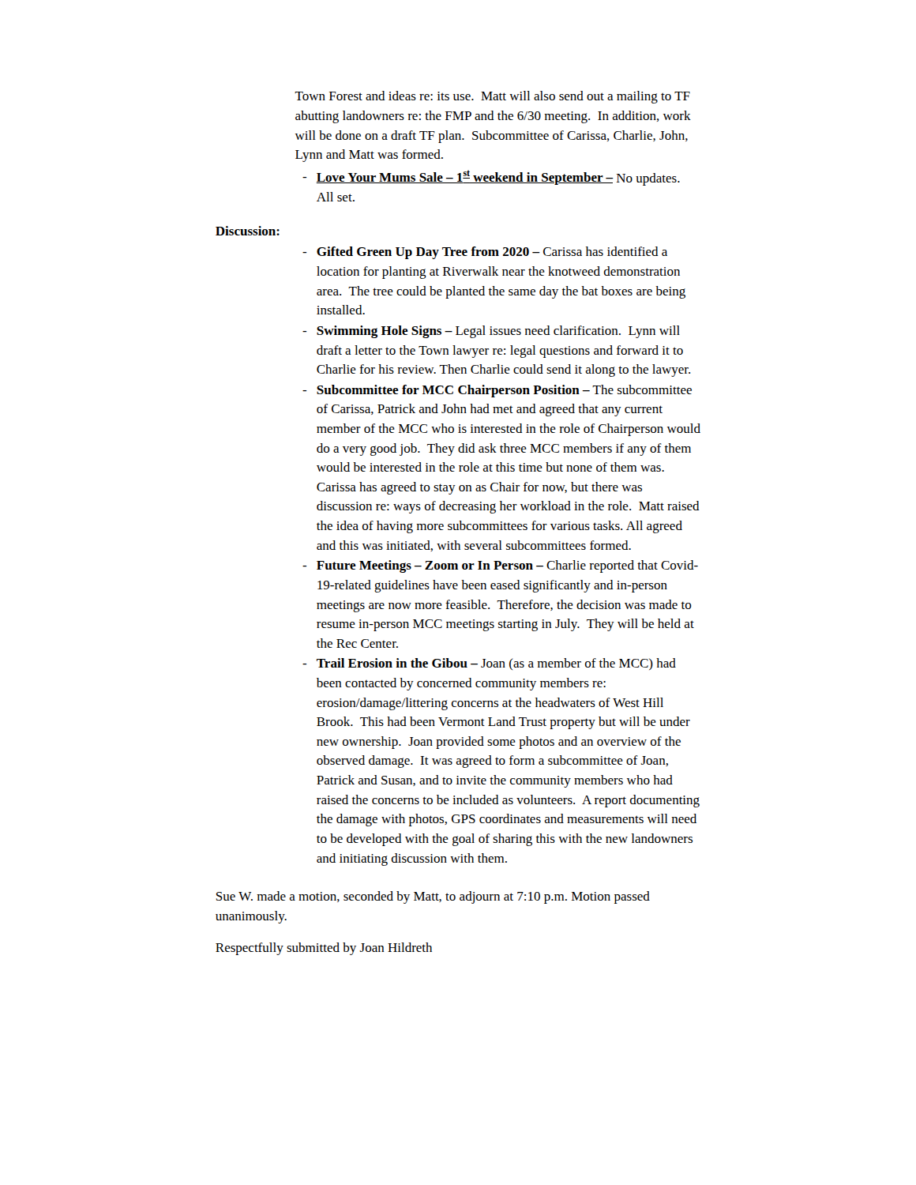Town Forest and ideas re: its use. Matt will also send out a mailing to TF abutting landowners re: the FMP and the 6/30 meeting. In addition, work will be done on a draft TF plan. Subcommittee of Carissa, Charlie, John, Lynn and Matt was formed.
Love Your Mums Sale – 1st weekend in September – No updates. All set.
Discussion:
Gifted Green Up Day Tree from 2020 – Carissa has identified a location for planting at Riverwalk near the knotweed demonstration area. The tree could be planted the same day the bat boxes are being installed.
Swimming Hole Signs – Legal issues need clarification. Lynn will draft a letter to the Town lawyer re: legal questions and forward it to Charlie for his review. Then Charlie could send it along to the lawyer.
Subcommittee for MCC Chairperson Position – The subcommittee of Carissa, Patrick and John had met and agreed that any current member of the MCC who is interested in the role of Chairperson would do a very good job. They did ask three MCC members if any of them would be interested in the role at this time but none of them was. Carissa has agreed to stay on as Chair for now, but there was discussion re: ways of decreasing her workload in the role. Matt raised the idea of having more subcommittees for various tasks. All agreed and this was initiated, with several subcommittees formed.
Future Meetings – Zoom or In Person – Charlie reported that Covid-19-related guidelines have been eased significantly and in-person meetings are now more feasible. Therefore, the decision was made to resume in-person MCC meetings starting in July. They will be held at the Rec Center.
Trail Erosion in the Gibou – Joan (as a member of the MCC) had been contacted by concerned community members re: erosion/damage/littering concerns at the headwaters of West Hill Brook. This had been Vermont Land Trust property but will be under new ownership. Joan provided some photos and an overview of the observed damage. It was agreed to form a subcommittee of Joan, Patrick and Susan, and to invite the community members who had raised the concerns to be included as volunteers. A report documenting the damage with photos, GPS coordinates and measurements will need to be developed with the goal of sharing this with the new landowners and initiating discussion with them.
Sue W. made a motion, seconded by Matt, to adjourn at 7:10 p.m. Motion passed unanimously.
Respectfully submitted by Joan Hildreth